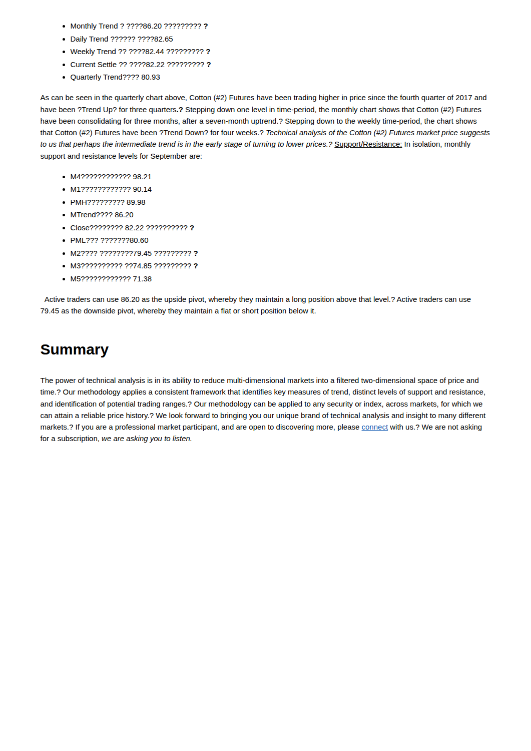Monthly Trend ? ????86.20 ????????? ?
Daily Trend ?????? ????82.65
Weekly Trend ?? ????82.44 ????????? ?
Current Settle ?? ????82.22 ????????? ?
Quarterly Trend???? 80.93
As can be seen in the quarterly chart above, Cotton (#2) Futures have been trading higher in price since the fourth quarter of 2017 and have been ?Trend Up? for three quarters.? Stepping down one level in time-period, the monthly chart shows that Cotton (#2) Futures have been consolidating for three months, after a seven-month uptrend.? Stepping down to the weekly time-period, the chart shows that Cotton (#2) Futures have been ?Trend Down? for four weeks.? Technical analysis of the Cotton (#2) Futures market price suggests to us that perhaps the intermediate trend is in the early stage of turning to lower prices.? Support/Resistance: In isolation, monthly support and resistance levels for September are:
M4???????????? 98.21
M1???????????? 90.14
PMH????????? 89.98
MTrend???? 86.20
Close???????? 82.22 ?????????? ?
PML??? ???????80.60
M2???? ????????79.45 ????????? ?
M3?????????? ??74.85 ????????? ?
M5???????????? 71.38
Active traders can use 86.20 as the upside pivot, whereby they maintain a long position above that level.? Active traders can use 79.45 as the downside pivot, whereby they maintain a flat or short position below it.
Summary
The power of technical analysis is in its ability to reduce multi-dimensional markets into a filtered two-dimensional space of price and time.? Our methodology applies a consistent framework that identifies key measures of trend, distinct levels of support and resistance, and identification of potential trading ranges.? Our methodology can be applied to any security or index, across markets, for which we can attain a reliable price history.? We look forward to bringing you our unique brand of technical analysis and insight to many different markets.? If you are a professional market participant, and are open to discovering more, please connect with us.? We are not asking for a subscription, we are asking you to listen.